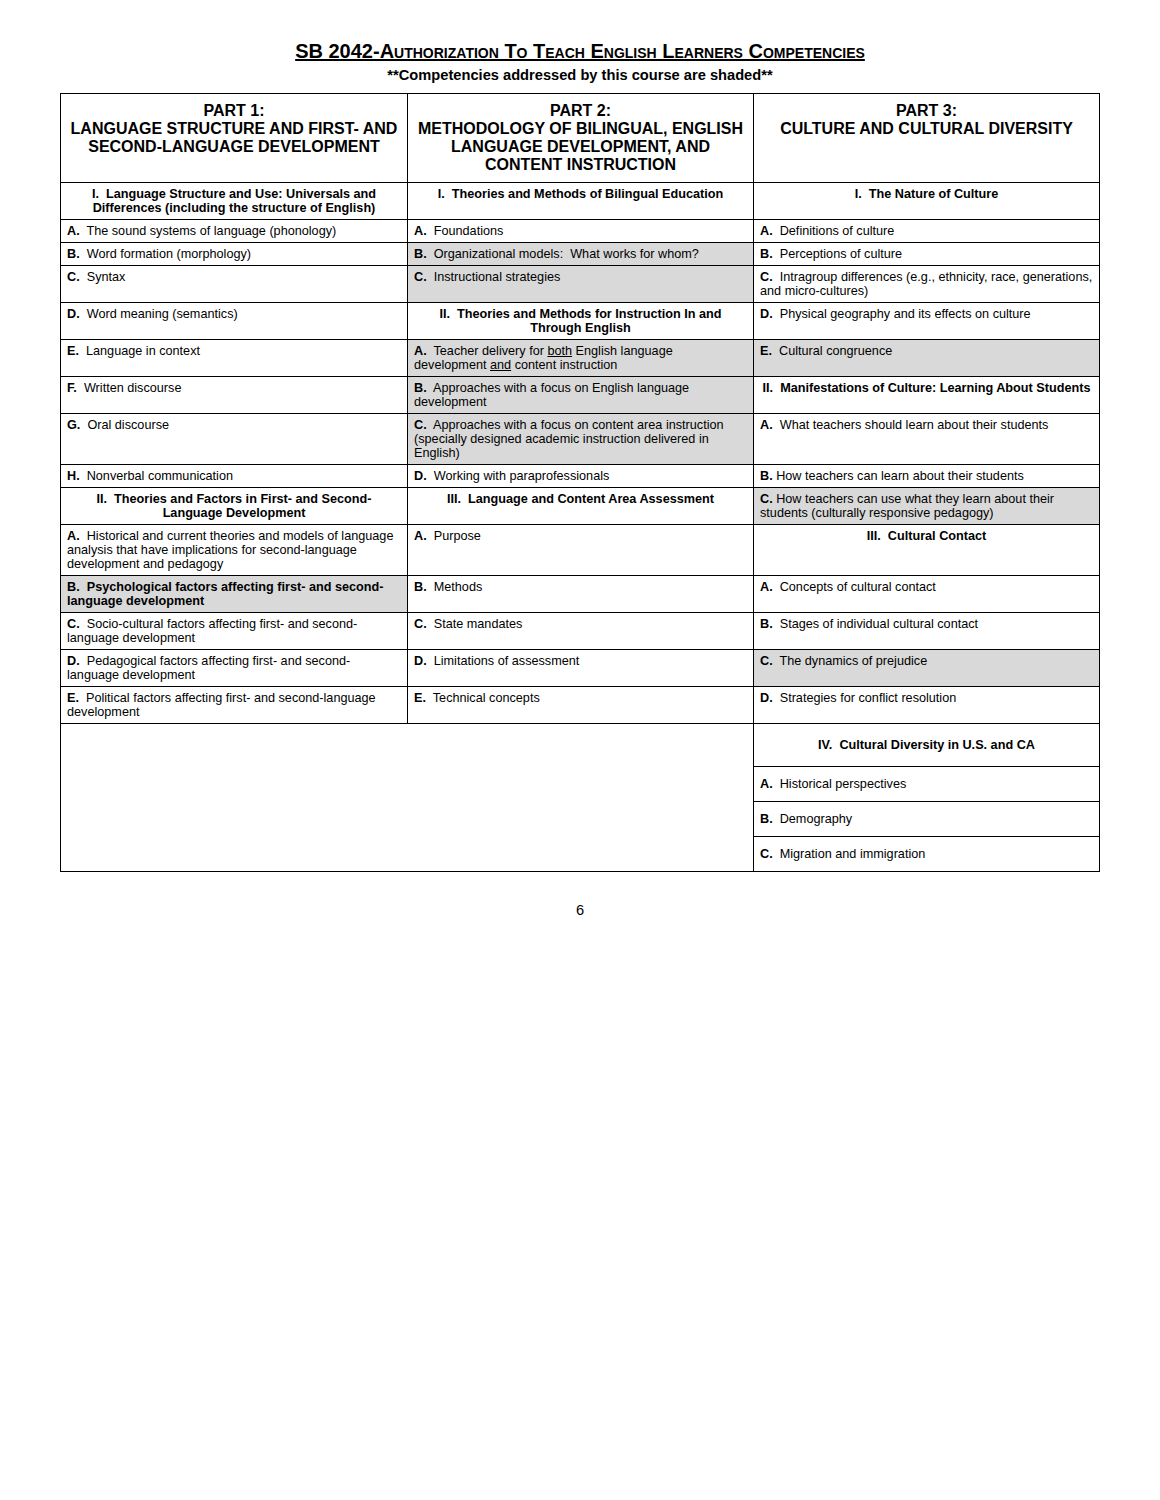SB 2042-Authorization To Teach English Learners Competencies
**Competencies addressed by this course are shaded**
| PART 1: LANGUAGE STRUCTURE AND FIRST- AND SECOND-LANGUAGE DEVELOPMENT | PART 2: METHODOLOGY OF BILINGUAL, ENGLISH LANGUAGE DEVELOPMENT, AND CONTENT INSTRUCTION | PART 3: CULTURE AND CULTURAL DIVERSITY |
| I. Language Structure and Use: Universals and Differences (including the structure of English) | I. Theories and Methods of Bilingual Education | I. The Nature of Culture |
| A. The sound systems of language (phonology) | A. Foundations | A. Definitions of culture |
| B. Word formation (morphology) | B. Organizational models: What works for whom? | B. Perceptions of culture |
| C. Syntax | C. Instructional strategies | C. Intragroup differences (e.g., ethnicity, race, generations, and micro-cultures) |
| D. Word meaning (semantics) | II. Theories and Methods for Instruction In and Through English | D. Physical geography and its effects on culture |
| E. Language in context | A. Teacher delivery for both English language development and content instruction | E. Cultural congruence |
| F. Written discourse | B. Approaches with a focus on English language development | II. Manifestations of Culture: Learning About Students |
| G. Oral discourse | C. Approaches with a focus on content area instruction (specially designed academic instruction delivered in English) | A. What teachers should learn about their students |
| H. Nonverbal communication | D. Working with paraprofessionals | B. How teachers can learn about their students |
| II. Theories and Factors in First- and Second-Language Development | III. Language and Content Area Assessment | C. How teachers can use what they learn about their students (culturally responsive pedagogy) |
| A. Historical and current theories and models of language analysis that have implications for second-language development and pedagogy | A. Purpose | III. Cultural Contact |
| B. Psychological factors affecting first- and second-language development | B. Methods | A. Concepts of cultural contact |
| C. Socio-cultural factors affecting first- and second-language development | C. State mandates | B. Stages of individual cultural contact |
| D. Pedagogical factors affecting first- and second-language development | D. Limitations of assessment | C. The dynamics of prejudice |
| E. Political factors affecting first- and second-language development | E. Technical concepts | D. Strategies for conflict resolution |
| | | IV. Cultural Diversity in U.S. and CA |
| | | A. Historical perspectives |
| | | B. Demography |
| | | C. Migration and immigration |
6